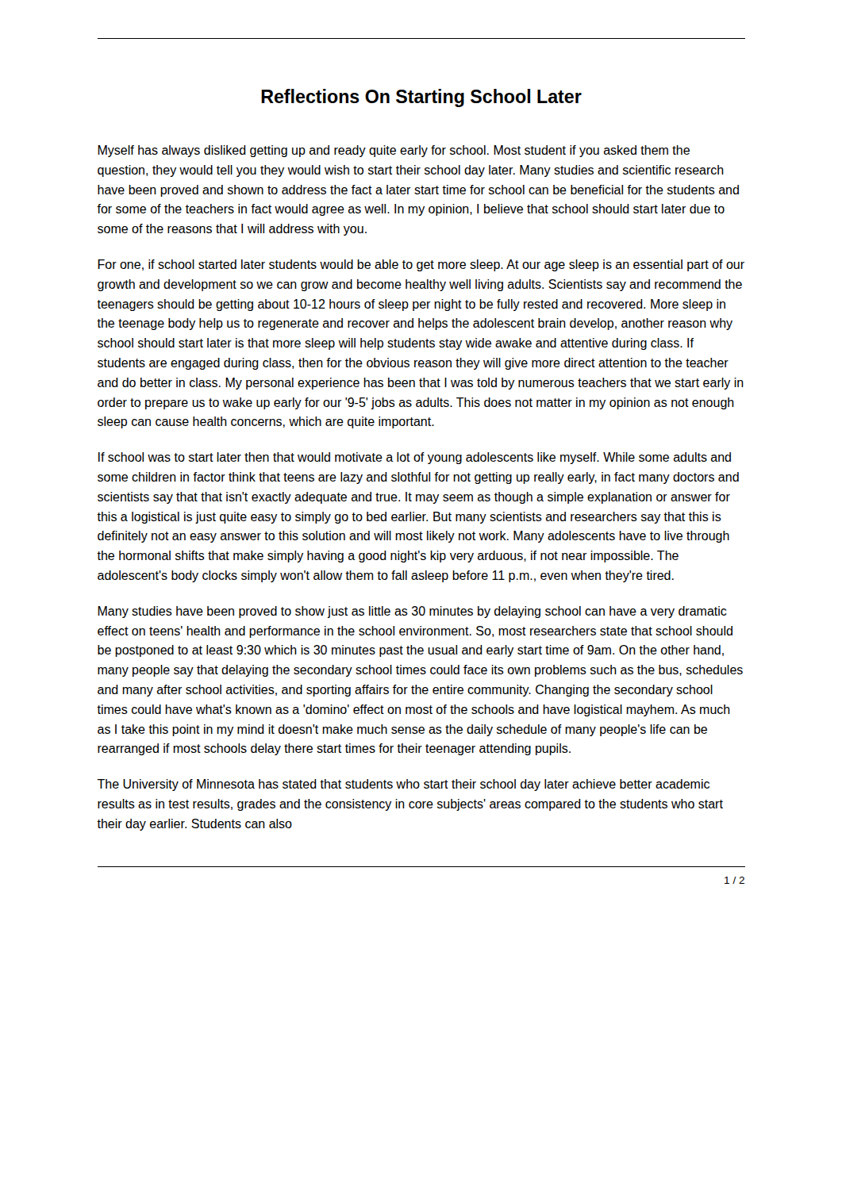Reflections On Starting School Later
Myself has always disliked getting up and ready quite early for school. Most student if you asked them the question, they would tell you they would wish to start their school day later. Many studies and scientific research have been proved and shown to address the fact a later start time for school can be beneficial for the students and for some of the teachers in fact would agree as well. In my opinion, I believe that school should start later due to some of the reasons that I will address with you.
For one, if school started later students would be able to get more sleep. At our age sleep is an essential part of our growth and development so we can grow and become healthy well living adults. Scientists say and recommend the teenagers should be getting about 10-12 hours of sleep per night to be fully rested and recovered. More sleep in the teenage body help us to regenerate and recover and helps the adolescent brain develop, another reason why school should start later is that more sleep will help students stay wide awake and attentive during class. If students are engaged during class, then for the obvious reason they will give more direct attention to the teacher and do better in class. My personal experience has been that I was told by numerous teachers that we start early in order to prepare us to wake up early for our '9-5' jobs as adults. This does not matter in my opinion as not enough sleep can cause health concerns, which are quite important.
If school was to start later then that would motivate a lot of young adolescents like myself. While some adults and some children in factor think that teens are lazy and slothful for not getting up really early, in fact many doctors and scientists say that that isn't exactly adequate and true. It may seem as though a simple explanation or answer for this a logistical is just quite easy to simply go to bed earlier. But many scientists and researchers say that this is definitely not an easy answer to this solution and will most likely not work. Many adolescents have to live through the hormonal shifts that make simply having a good night's kip very arduous, if not near impossible. The adolescent's body clocks simply won't allow them to fall asleep before 11 p.m., even when they're tired.
Many studies have been proved to show just as little as 30 minutes by delaying school can have a very dramatic effect on teens' health and performance in the school environment. So, most researchers state that school should be postponed to at least 9:30 which is 30 minutes past the usual and early start time of 9am. On the other hand, many people say that delaying the secondary school times could face its own problems such as the bus, schedules and many after school activities, and sporting affairs for the entire community. Changing the secondary school times could have what's known as a 'domino' effect on most of the schools and have logistical mayhem. As much as I take this point in my mind it doesn't make much sense as the daily schedule of many people's life can be rearranged if most schools delay there start times for their teenager attending pupils.
The University of Minnesota has stated that students who start their school day later achieve better academic results as in test results, grades and the consistency in core subjects' areas compared to the students who start their day earlier. Students can also
1 / 2